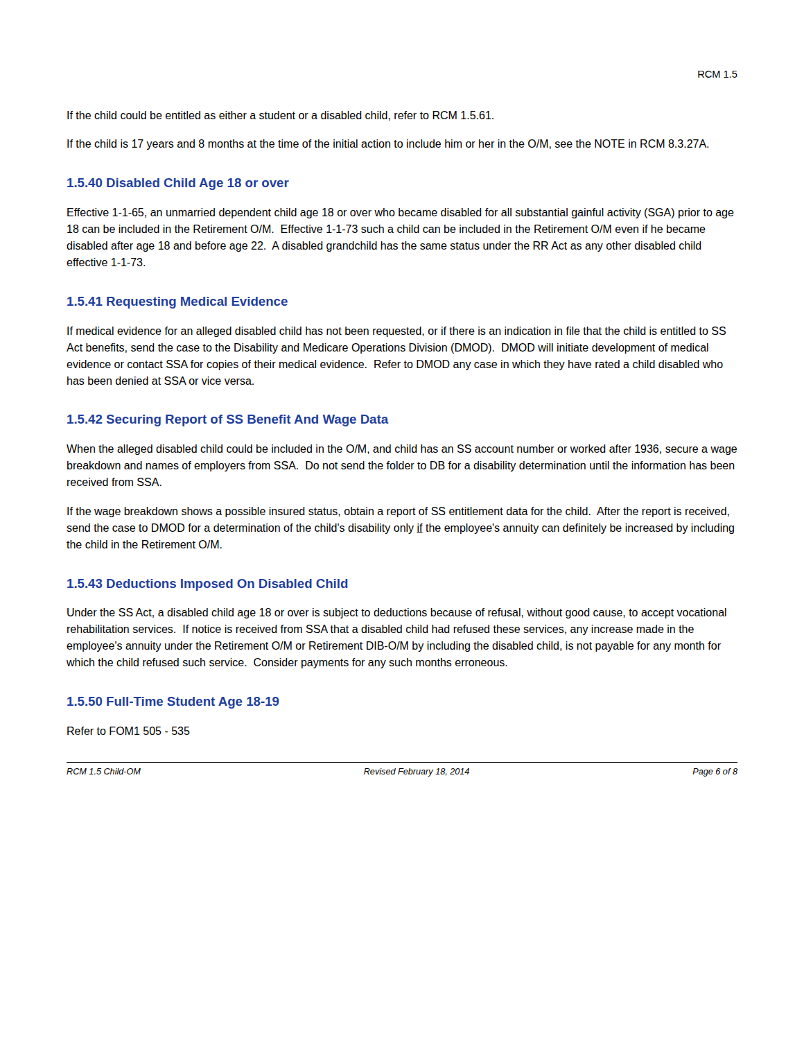RCM 1.5
If the child could be entitled as either a student or a disabled child, refer to RCM 1.5.61.
If the child is 17 years and 8 months at the time of the initial action to include him or her in the O/M, see the NOTE in RCM 8.3.27A.
1.5.40 Disabled Child Age 18 or over
Effective 1-1-65, an unmarried dependent child age 18 or over who became disabled for all substantial gainful activity (SGA) prior to age 18 can be included in the Retirement O/M. Effective 1-1-73 such a child can be included in the Retirement O/M even if he became disabled after age 18 and before age 22. A disabled grandchild has the same status under the RR Act as any other disabled child effective 1-1-73.
1.5.41 Requesting Medical Evidence
If medical evidence for an alleged disabled child has not been requested, or if there is an indication in file that the child is entitled to SS Act benefits, send the case to the Disability and Medicare Operations Division (DMOD). DMOD will initiate development of medical evidence or contact SSA for copies of their medical evidence. Refer to DMOD any case in which they have rated a child disabled who has been denied at SSA or vice versa.
1.5.42 Securing Report of SS Benefit And Wage Data
When the alleged disabled child could be included in the O/M, and child has an SS account number or worked after 1936, secure a wage breakdown and names of employers from SSA. Do not send the folder to DB for a disability determination until the information has been received from SSA.
If the wage breakdown shows a possible insured status, obtain a report of SS entitlement data for the child. After the report is received, send the case to DMOD for a determination of the child's disability only if the employee's annuity can definitely be increased by including the child in the Retirement O/M.
1.5.43 Deductions Imposed On Disabled Child
Under the SS Act, a disabled child age 18 or over is subject to deductions because of refusal, without good cause, to accept vocational rehabilitation services. If notice is received from SSA that a disabled child had refused these services, any increase made in the employee's annuity under the Retirement O/M or Retirement DIB-O/M by including the disabled child, is not payable for any month for which the child refused such service. Consider payments for any such months erroneous.
1.5.50 Full-Time Student Age 18-19
Refer to FOM1 505 - 535
RCM 1.5 Child-OM Revised February 18, 2014 Page 6 of 8